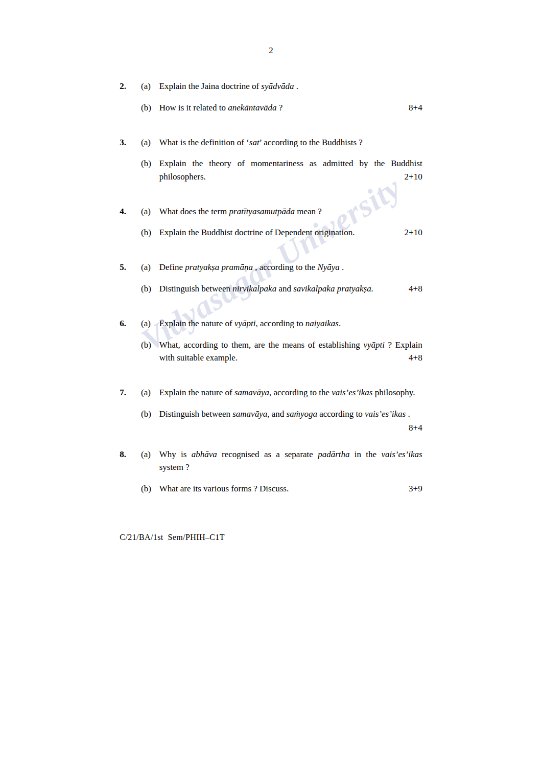2
Vidyasagar University
2.
(a) Explain the Jaina doctrine of syādvāda .
(b) 8+4 How is it related to anekāntavāda ?
3.
(a) What is the definition of ‘sat’ according to the Buddhists ?
(b) Explain the theory of momentariness as admitted by the Buddhist philosophers.2+10
4.
(a) What does the term pratītyasamutpāda mean ?
(b) 2+10 Explain the Buddhist doctrine of Dependent origination.
5.
(a) Define pratyakṣa pramāṇa , according to the Nyāya .
(b) 4+8 Distinguish between nirvikalpaka and savikalpaka pratyakṣa.
6.
(a) Explain the nature of vyāpti, according to naiyaikas.
(b) What, according to them, are the means of establishing vyāpti ? Explain with suitable example.4+8
7.
(a) Explain the nature of samavāya, according to the vaisʼesʼikas philosophy.
(b) Distinguish between samavāya, and saṁyoga according to vaisʼesʼikas .
8+4
8.
(a) Why is abhāva recognised as a separate padārtha in the vaisʼesʼikas system ?
(b) 3+9 What are its various forms ? Discuss.
C/21/BA/1st Sem/PHIH–C1T